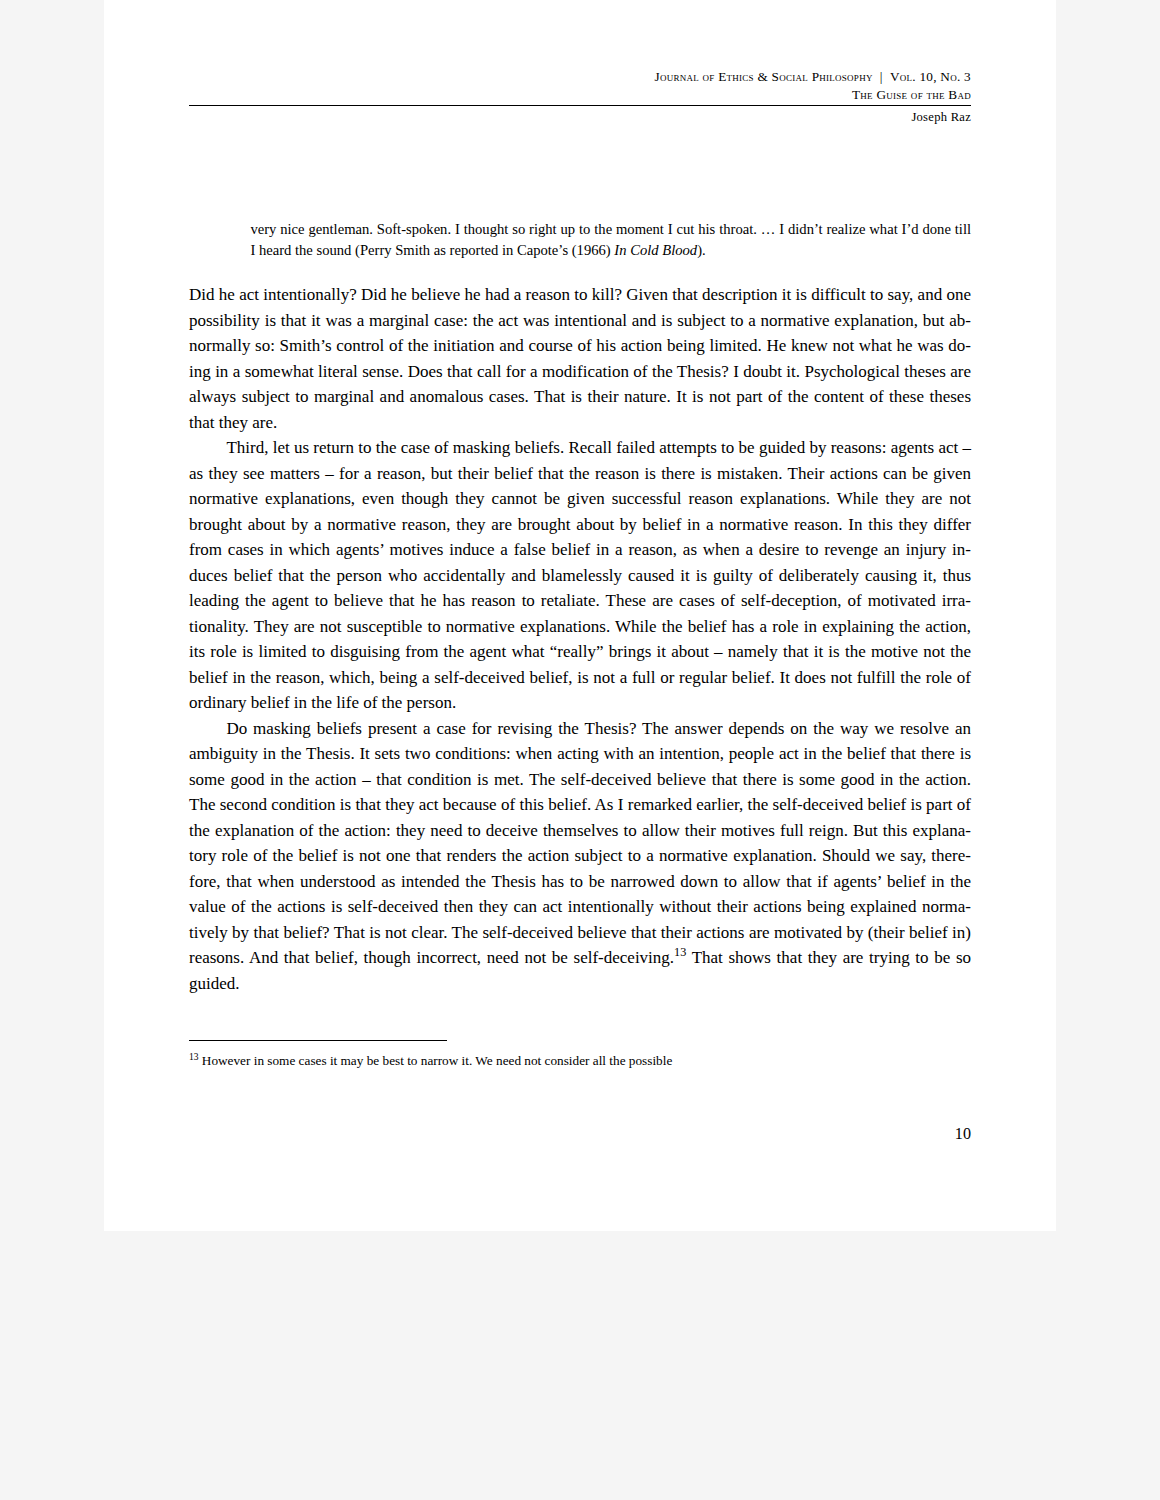Journal of Ethics & Social Philosophy | Vol. 10, No. 3 The Guise of the Bad
Joseph Raz
very nice gentleman. Soft-spoken. I thought so right up to the moment I cut his throat. … I didn’t realize what I’d done till I heard the sound (Perry Smith as reported in Capote’s (1966) In Cold Blood).
Did he act intentionally? Did he believe he had a reason to kill? Given that description it is difficult to say, and one possibility is that it was a marginal case: the act was intentional and is subject to a normative explanation, but abnormally so: Smith’s control of the initiation and course of his action being limited. He knew not what he was doing in a somewhat literal sense. Does that call for a modification of the Thesis? I doubt it. Psychological theses are always subject to marginal and anomalous cases. That is their nature. It is not part of the content of these theses that they are.
Third, let us return to the case of masking beliefs. Recall failed attempts to be guided by reasons: agents act – as they see matters – for a reason, but their belief that the reason is there is mistaken. Their actions can be given normative explanations, even though they cannot be given successful reason explanations. While they are not brought about by a normative reason, they are brought about by belief in a normative reason. In this they differ from cases in which agents’ motives induce a false belief in a reason, as when a desire to revenge an injury induces belief that the person who accidentally and blamelessly caused it is guilty of deliberately causing it, thus leading the agent to believe that he has reason to retaliate. These are cases of self-deception, of motivated irrationality. They are not susceptible to normative explanations. While the belief has a role in explaining the action, its role is limited to disguising from the agent what “really” brings it about – namely that it is the motive not the belief in the reason, which, being a self-deceived belief, is not a full or regular belief. It does not fulfill the role of ordinary belief in the life of the person.
Do masking beliefs present a case for revising the Thesis? The answer depends on the way we resolve an ambiguity in the Thesis. It sets two conditions: when acting with an intention, people act in the belief that there is some good in the action – that condition is met. The self-deceived believe that there is some good in the action. The second condition is that they act because of this belief. As I remarked earlier, the self-deceived belief is part of the explanation of the action: they need to deceive themselves to allow their motives full reign. But this explanatory role of the belief is not one that renders the action subject to a normative explanation. Should we say, therefore, that when understood as intended the Thesis has to be narrowed down to allow that if agents’ belief in the value of the actions is self-deceived then they can act intentionally without their actions being explained normatively by that belief? That is not clear. The self-deceived believe that their actions are motivated by (their belief in) reasons. And that belief, though incorrect, need not be self-deceiving.13 That shows that they are trying to be so guided.
13 However in some cases it may be best to narrow it. We need not consider all the possible
10